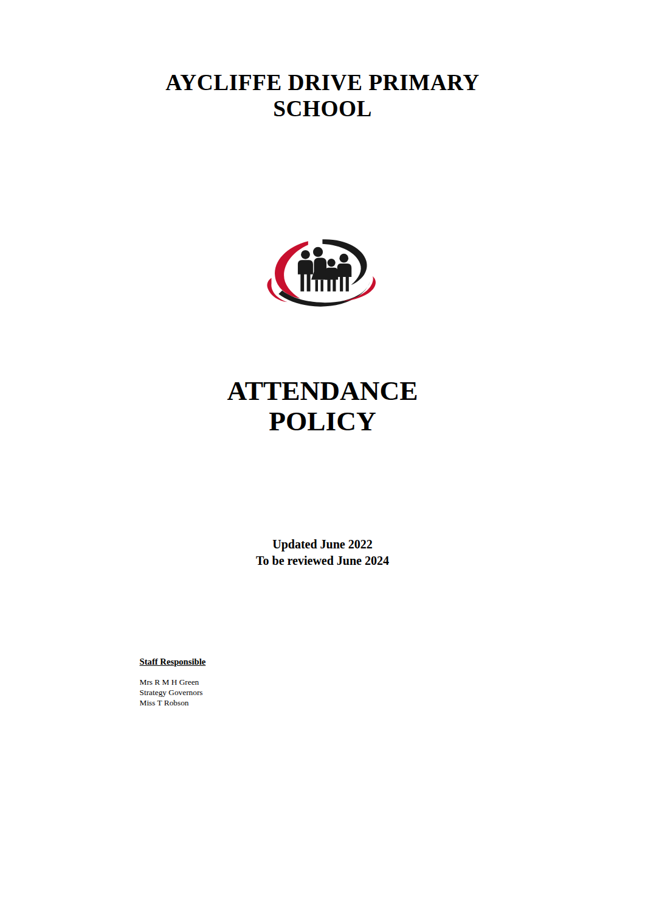AYCLIFFE DRIVE PRIMARY
SCHOOL
ATTENDANCE
POLICY
Updated June 2022
To be reviewed June 2024
Staff Responsible
Mrs R M H Green
Strategy Governors
Miss T Robson